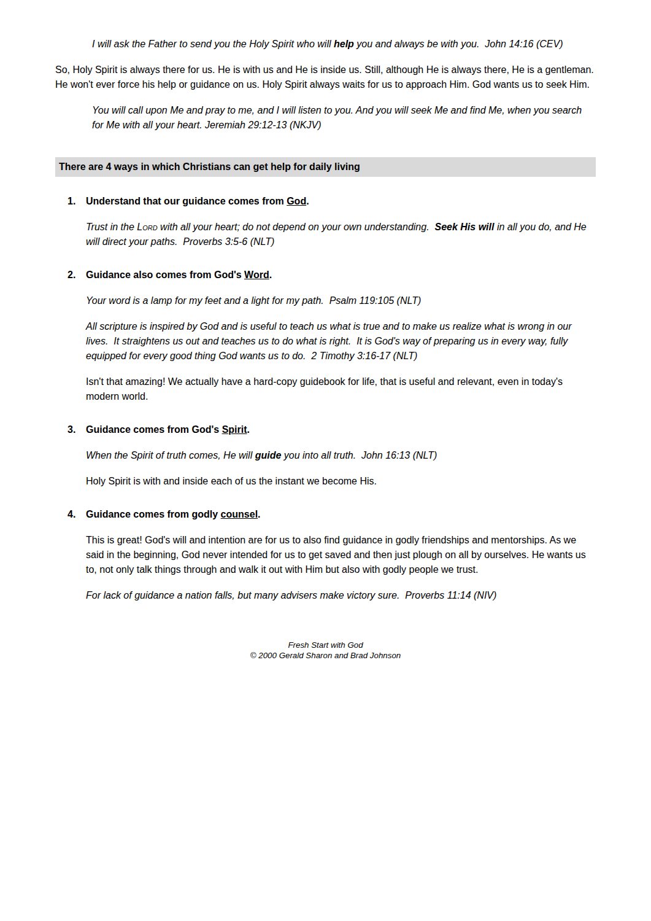I will ask the Father to send you the Holy Spirit who will help you and always be with you. John 14:16 (CEV)
So, Holy Spirit is always there for us. He is with us and He is inside us. Still, although He is always there, He is a gentleman. He won't ever force his help or guidance on us. Holy Spirit always waits for us to approach Him. God wants us to seek Him.
You will call upon Me and pray to me, and I will listen to you. And you will seek Me and find Me, when you search for Me with all your heart. Jeremiah 29:12-13 (NKJV)
There are 4 ways in which Christians can get help for daily living
Understand that our guidance comes from God.
Trust in the Lord with all your heart; do not depend on your own understanding. Seek His will in all you do, and He will direct your paths. Proverbs 3:5-6 (NLT)
Guidance also comes from God's Word.
Your word is a lamp for my feet and a light for my path. Psalm 119:105 (NLT)
All scripture is inspired by God and is useful to teach us what is true and to make us realize what is wrong in our lives. It straightens us out and teaches us to do what is right. It is God's way of preparing us in every way, fully equipped for every good thing God wants us to do. 2 Timothy 3:16-17 (NLT)
Isn't that amazing! We actually have a hard-copy guidebook for life, that is useful and relevant, even in today's modern world.
Guidance comes from God's Spirit.
When the Spirit of truth comes, He will guide you into all truth. John 16:13 (NLT)
Holy Spirit is with and inside each of us the instant we become His.
Guidance comes from godly counsel.
This is great! God's will and intention are for us to also find guidance in godly friendships and mentorships. As we said in the beginning, God never intended for us to get saved and then just plough on all by ourselves. He wants us to, not only talk things through and walk it out with Him but also with godly people we trust.
For lack of guidance a nation falls, but many advisers make victory sure. Proverbs 11:14 (NIV)
Fresh Start with God
© 2000 Gerald Sharon and Brad Johnson